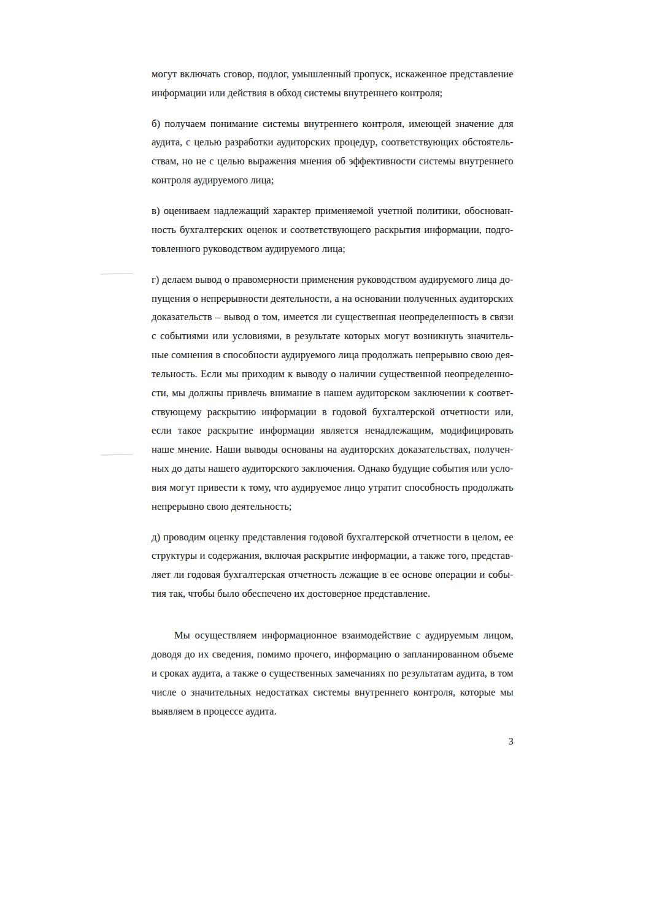могут включать сговор, подлог, умышленный пропуск, искаженное представление информации или действия в обход системы внутреннего контроля;
б) получаем понимание системы внутреннего контроля, имеющей значение для аудита, с целью разработки аудиторских процедур, соответствующих обстоятельствам, но не с целью выражения мнения об эффективности системы внутреннего контроля аудируемого лица;
в) оцениваем надлежащий характер применяемой учетной политики, обоснованность бухгалтерских оценок и соответствующего раскрытия информации, подготовленного руководством аудируемого лица;
г) делаем вывод о правомерности применения руководством аудируемого лица допущения о непрерывности деятельности, а на основании полученных аудиторских доказательств – вывод о том, имеется ли существенная неопределенность в связи с событиями или условиями, в результате которых могут возникнуть значительные сомнения в способности аудируемого лица продолжать непрерывно свою деятельность. Если мы приходим к выводу о наличии существенной неопределенности, мы должны привлечь внимание в нашем аудиторском заключении к соответствующему раскрытию информации в годовой бухгалтерской отчетности или, если такое раскрытие информации является ненадлежащим, модифицировать наше мнение. Наши выводы основаны на аудиторских доказательствах, полученных до даты нашего аудиторского заключения. Однако будущие события или условия могут привести к тому, что аудируемое лицо утратит способность продолжать непрерывно свою деятельность;
д) проводим оценку представления годовой бухгалтерской отчетности в целом, ее структуры и содержания, включая раскрытие информации, а также того, представляет ли годовая бухгалтерская отчетность лежащие в ее основе операции и события так, чтобы было обеспечено их достоверное представление.
Мы осуществляем информационное взаимодействие с аудируемым лицом, доводя до их сведения, помимо прочего, информацию о запланированном объеме и сроках аудита, а также о существенных замечаниях по результатам аудита, в том числе о значительных недостатках системы внутреннего контроля, которые мы выявляем в процессе аудита.
3